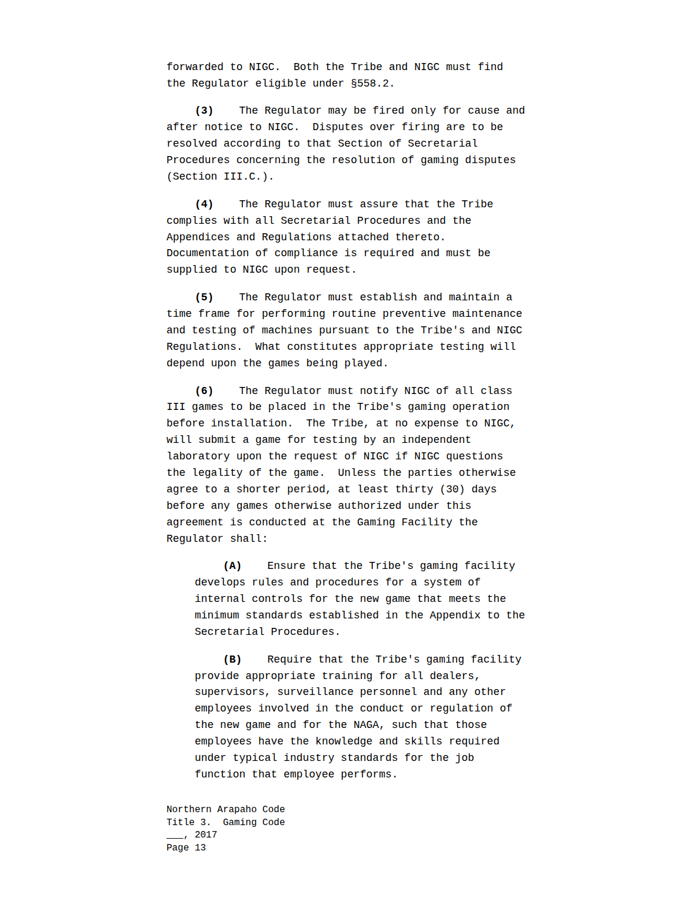forwarded to NIGC. Both the Tribe and NIGC must find the Regulator eligible under §558.2.
(3) The Regulator may be fired only for cause and after notice to NIGC. Disputes over firing are to be resolved according to that Section of Secretarial Procedures concerning the resolution of gaming disputes (Section III.C.).
(4) The Regulator must assure that the Tribe complies with all Secretarial Procedures and the Appendices and Regulations attached thereto. Documentation of compliance is required and must be supplied to NIGC upon request.
(5) The Regulator must establish and maintain a time frame for performing routine preventive maintenance and testing of machines pursuant to the Tribe's and NIGC Regulations. What constitutes appropriate testing will depend upon the games being played.
(6) The Regulator must notify NIGC of all class III games to be placed in the Tribe's gaming operation before installation. The Tribe, at no expense to NIGC, will submit a game for testing by an independent laboratory upon the request of NIGC if NIGC questions the legality of the game. Unless the parties otherwise agree to a shorter period, at least thirty (30) days before any games otherwise authorized under this agreement is conducted at the Gaming Facility the Regulator shall:
(A) Ensure that the Tribe's gaming facility develops rules and procedures for a system of internal controls for the new game that meets the minimum standards established in the Appendix to the Secretarial Procedures.
(B) Require that the Tribe's gaming facility provide appropriate training for all dealers, supervisors, surveillance personnel and any other employees involved in the conduct or regulation of the new game and for the NAGA, such that those employees have the knowledge and skills required under typical industry standards for the job function that employee performs.
Northern Arapaho Code
Title 3. Gaming Code
___, 2017
Page 13